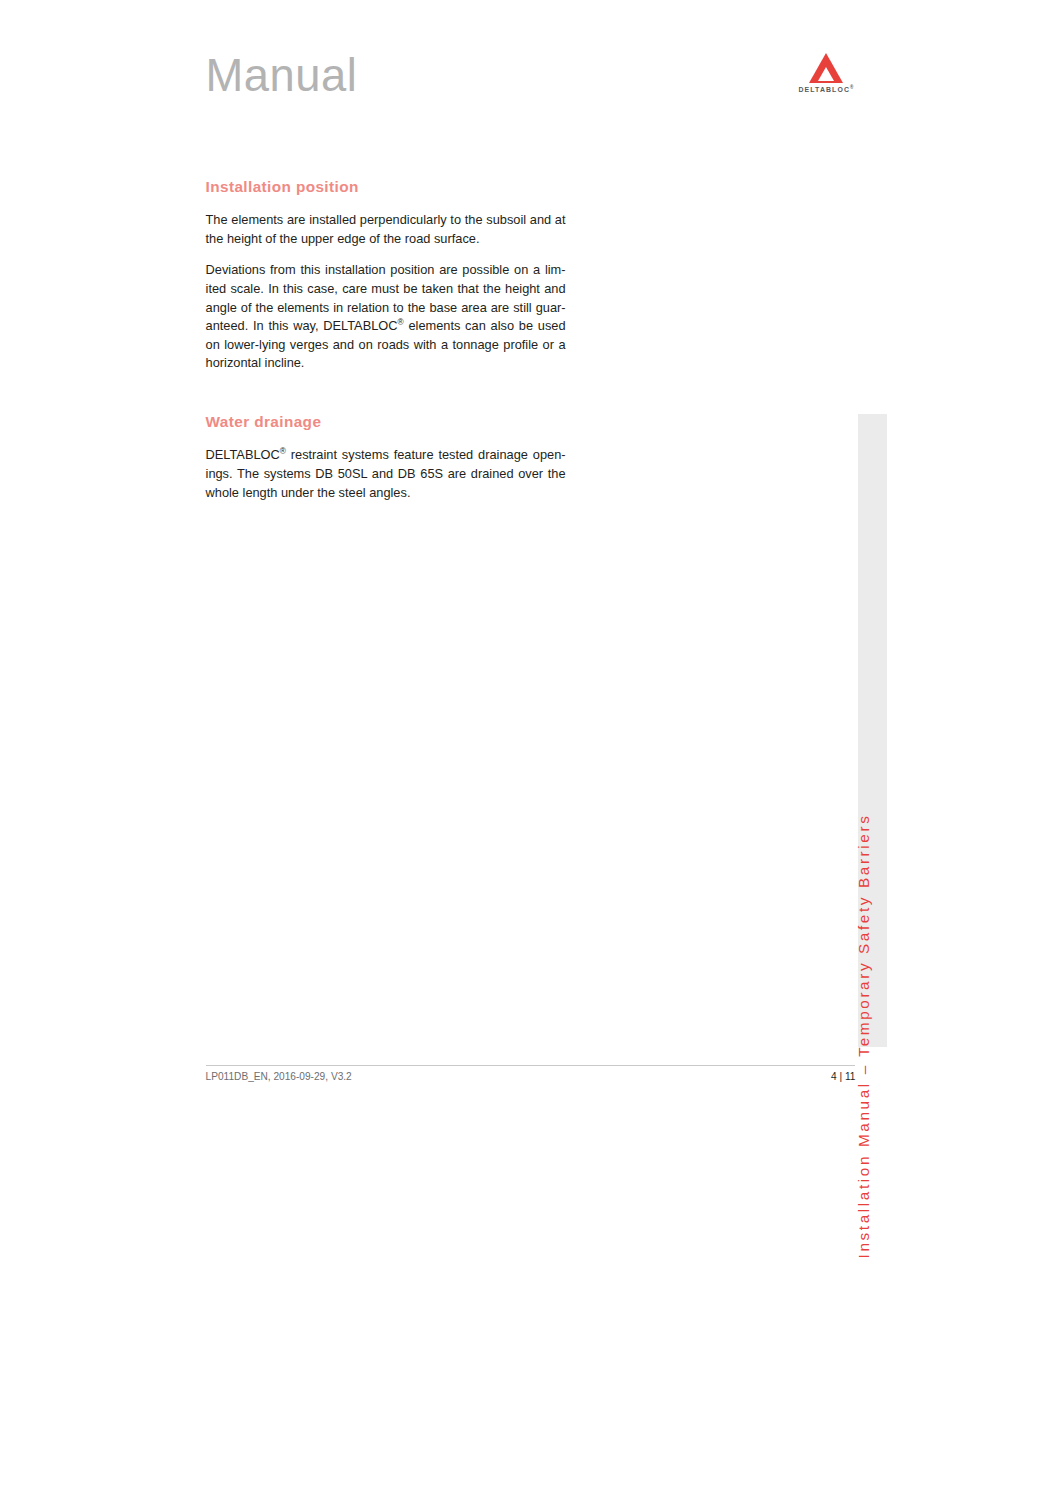Manual
DELTABLOC®
Installation position
The elements are installed perpendicularly to the subsoil and at the height of the upper edge of the road surface.
Deviations from this installation position are possible on a limited scale. In this case, care must be taken that the height and angle of the elements in relation to the base area are still guaranteed. In this way, DELTABLOC® elements can also be used on lower-lying verges and on roads with a tonnage profile or a horizontal incline.
Water drainage
DELTABLOC® restraint systems feature tested drainage openings. The systems DB 50SL and DB 65S are drained over the whole length under the steel angles.
Installation Manual – Temporary Safety Barriers
LP011DB_EN, 2016-09-29, V3.2
4 | 11